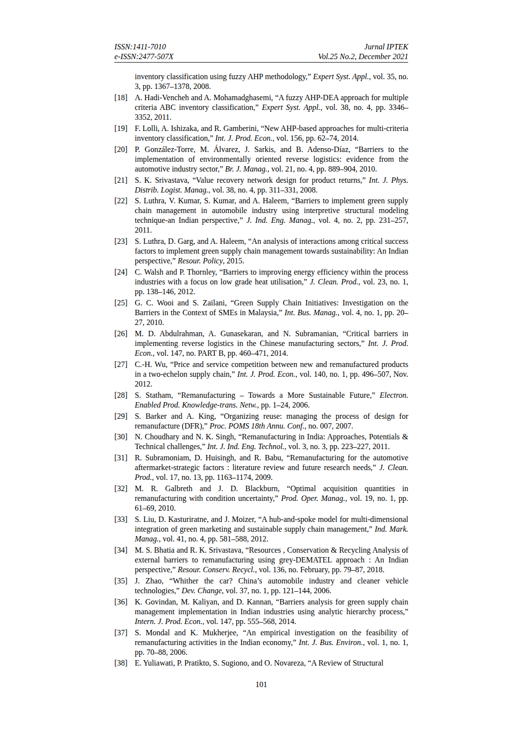ISSN:1411-7010
e-ISSN:2477-507X
Jurnal IPTEK
Vol.25 No.2, December 2021
inventory classification using fuzzy AHP methodology,” Expert Syst. Appl., vol. 35, no. 3, pp. 1367–1378, 2008.
[18] A. Hadi-Vencheh and A. Mohamadghasemi, “A fuzzy AHP-DEA approach for multiple criteria ABC inventory classification,” Expert Syst. Appl., vol. 38, no. 4, pp. 3346–3352, 2011.
[19] F. Lolli, A. Ishizaka, and R. Gamberini, “New AHP-based approaches for multi-criteria inventory classification,” Int. J. Prod. Econ., vol. 156, pp. 62–74, 2014.
[20] P. González-Torre, M. Álvarez, J. Sarkis, and B. Adenso-Díaz, “Barriers to the implementation of environmentally oriented reverse logistics: evidence from the automotive industry sector,” Br. J. Manag., vol. 21, no. 4, pp. 889–904, 2010.
[21] S. K. Srivastava, “Value recovery network design for product returns,” Int. J. Phys. Distrib. Logist. Manag., vol. 38, no. 4, pp. 311–331, 2008.
[22] S. Luthra, V. Kumar, S. Kumar, and A. Haleem, “Barriers to implement green supply chain management in automobile industry using interpretive structural modeling technique-an Indian perspective,” J. Ind. Eng. Manag., vol. 4, no. 2, pp. 231–257, 2011.
[23] S. Luthra, D. Garg, and A. Haleem, “An analysis of interactions among critical success factors to implement green supply chain management towards sustainability: An Indian perspective,” Resour. Policy, 2015.
[24] C. Walsh and P. Thornley, “Barriers to improving energy efficiency within the process industries with a focus on low grade heat utilisation,” J. Clean. Prod., vol. 23, no. 1, pp. 138–146, 2012.
[25] G. C. Wooi and S. Zailani, “Green Supply Chain Initiatives: Investigation on the Barriers in the Context of SMEs in Malaysia,” Int. Bus. Manag., vol. 4, no. 1, pp. 20–27, 2010.
[26] M. D. Abdulrahman, A. Gunasekaran, and N. Subramanian, “Critical barriers in implementing reverse logistics in the Chinese manufacturing sectors,” Int. J. Prod. Econ., vol. 147, no. PART B, pp. 460–471, 2014.
[27] C.-H. Wu, “Price and service competition between new and remanufactured products in a two-echelon supply chain,” Int. J. Prod. Econ., vol. 140, no. 1, pp. 496–507, Nov. 2012.
[28] S. Statham, “Remanufacturing – Towards a More Sustainable Future,” Electron. Enabled Prod. Knowledge-trans. Netw., pp. 1–24, 2006.
[29] S. Barker and A. King, “Organizing reuse: managing the process of design for remanufacture (DFR),” Proc. POMS 18th Annu. Conf., no. 007, 2007.
[30] N. Choudhary and N. K. Singh, “Remanufacturing in India: Approaches, Potentials & Technical challenges,” Int. J. Ind. Eng. Technol., vol. 3, no. 3, pp. 223–227, 2011.
[31] R. Subramoniam, D. Huisingh, and R. Babu, “Remanufacturing for the automotive aftermarket-strategic factors : literature review and future research needs,” J. Clean. Prod., vol. 17, no. 13, pp. 1163–1174, 2009.
[32] M. R. Galbreth and J. D. Blackburn, “Optimal acquisition quantities in remanufacturing with condition uncertainty,” Prod. Oper. Manag., vol. 19, no. 1, pp. 61–69, 2010.
[33] S. Liu, D. Kasturiratne, and J. Moizer, “A hub-and-spoke model for multi-dimensional integration of green marketing and sustainable supply chain management,” Ind. Mark. Manag., vol. 41, no. 4, pp. 581–588, 2012.
[34] M. S. Bhatia and R. K. Srivastava, “Resources , Conservation & Recycling Analysis of external barriers to remanufacturing using grey-DEMATEL approach : An Indian perspective,” Resour. Conserv. Recycl., vol. 136, no. February, pp. 79–87, 2018.
[35] J. Zhao, “Whither the car? China’s automobile industry and cleaner vehicle technologies,” Dev. Change, vol. 37, no. 1, pp. 121–144, 2006.
[36] K. Govindan, M. Kaliyan, and D. Kannan, “Barriers analysis for green supply chain management implementation in Indian industries using analytic hierarchy process,” Intern. J. Prod. Econ., vol. 147, pp. 555–568, 2014.
[37] S. Mondal and K. Mukherjee, “An empirical investigation on the feasibility of remanufacturing activities in the Indian economy,” Int. J. Bus. Environ., vol. 1, no. 1, pp. 70–88, 2006.
[38] E. Yuliawati, P. Pratikto, S. Sugiono, and O. Novareza, “A Review of Structural
101